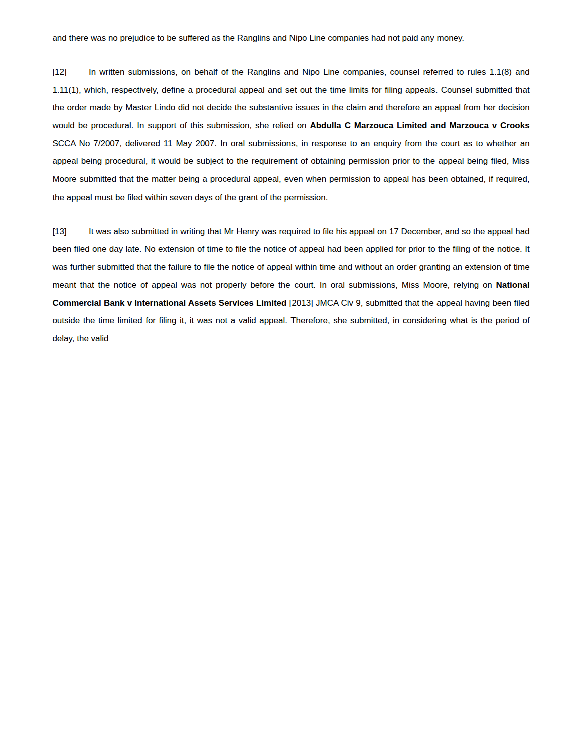and there was no prejudice to be suffered as the Ranglins and Nipo Line companies had not paid any money.
[12] In written submissions, on behalf of the Ranglins and Nipo Line companies, counsel referred to rules 1.1(8) and 1.11(1), which, respectively, define a procedural appeal and set out the time limits for filing appeals. Counsel submitted that the order made by Master Lindo did not decide the substantive issues in the claim and therefore an appeal from her decision would be procedural. In support of this submission, she relied on Abdulla C Marzouca Limited and Marzouca v Crooks SCCA No 7/2007, delivered 11 May 2007. In oral submissions, in response to an enquiry from the court as to whether an appeal being procedural, it would be subject to the requirement of obtaining permission prior to the appeal being filed, Miss Moore submitted that the matter being a procedural appeal, even when permission to appeal has been obtained, if required, the appeal must be filed within seven days of the grant of the permission.
[13] It was also submitted in writing that Mr Henry was required to file his appeal on 17 December, and so the appeal had been filed one day late. No extension of time to file the notice of appeal had been applied for prior to the filing of the notice. It was further submitted that the failure to file the notice of appeal within time and without an order granting an extension of time meant that the notice of appeal was not properly before the court. In oral submissions, Miss Moore, relying on National Commercial Bank v International Assets Services Limited [2013] JMCA Civ 9, submitted that the appeal having been filed outside the time limited for filing it, it was not a valid appeal. Therefore, she submitted, in considering what is the period of delay, the valid